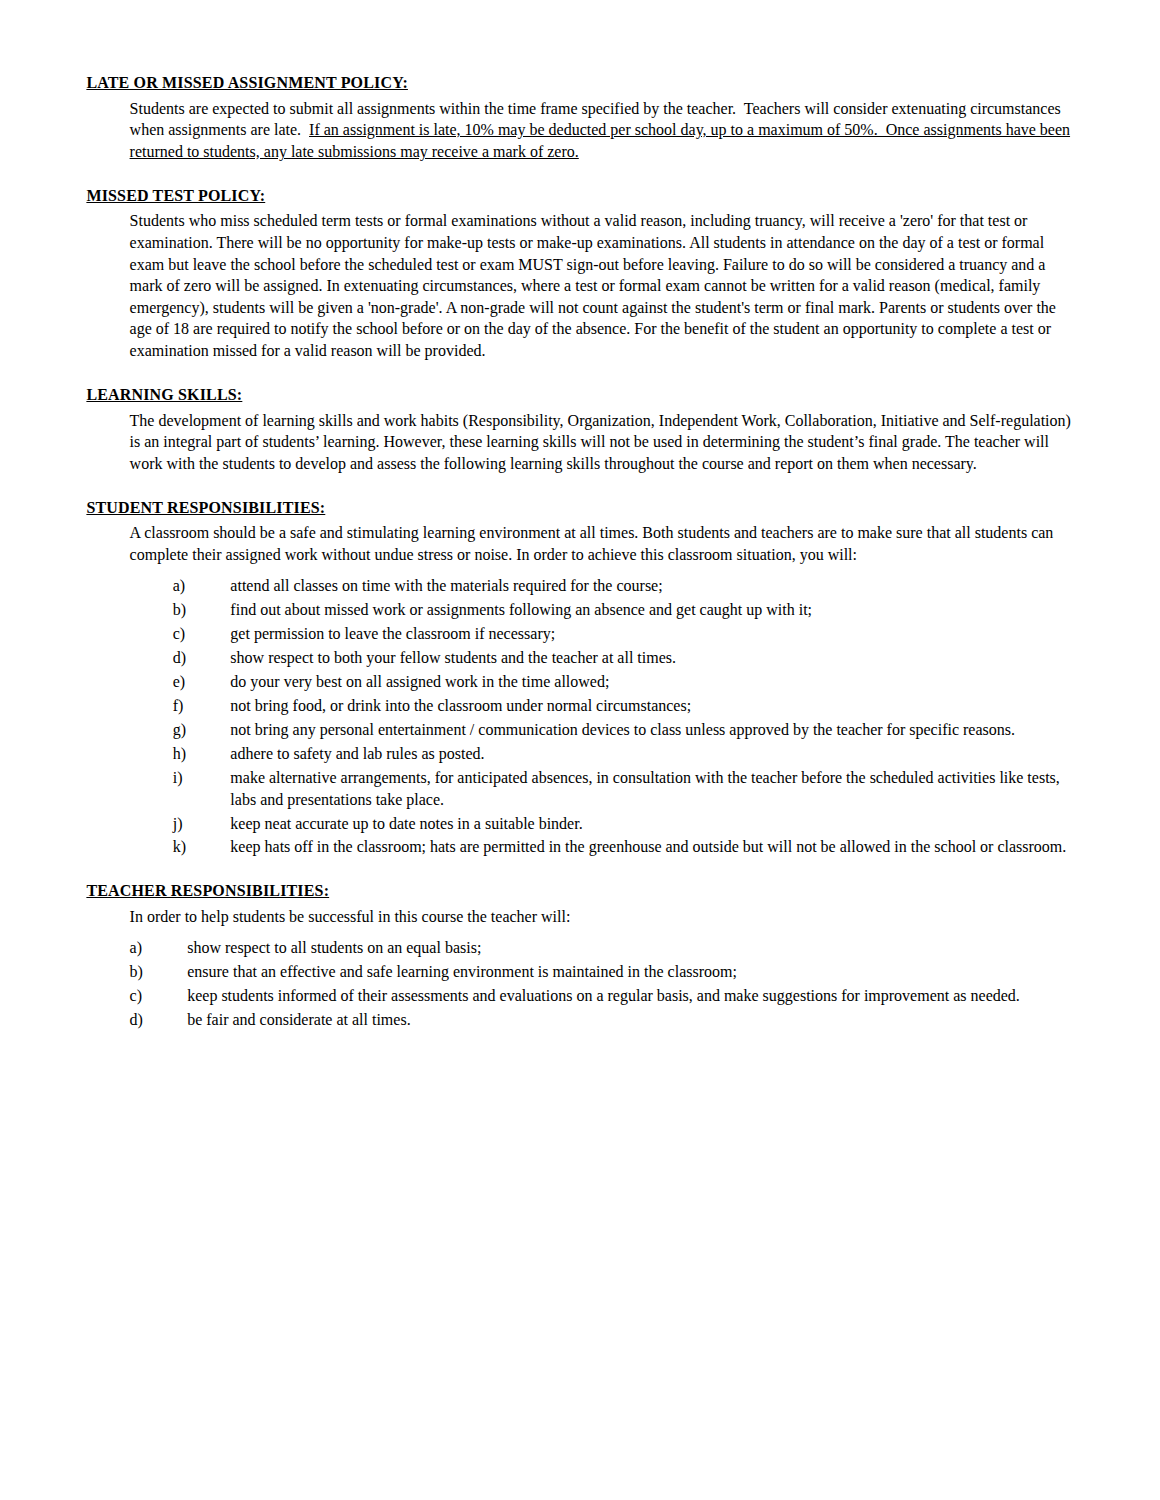LATE OR MISSED ASSIGNMENT POLICY:
Students are expected to submit all assignments within the time frame specified by the teacher. Teachers will consider extenuating circumstances when assignments are late. If an assignment is late, 10% may be deducted per school day, up to a maximum of 50%. Once assignments have been returned to students, any late submissions may receive a mark of zero.
MISSED TEST POLICY:
Students who miss scheduled term tests or formal examinations without a valid reason, including truancy, will receive a 'zero' for that test or examination. There will be no opportunity for make-up tests or make-up examinations. All students in attendance on the day of a test or formal exam but leave the school before the scheduled test or exam MUST sign-out before leaving. Failure to do so will be considered a truancy and a mark of zero will be assigned. In extenuating circumstances, where a test or formal exam cannot be written for a valid reason (medical, family emergency), students will be given a 'non-grade'. A non-grade will not count against the student's term or final mark. Parents or students over the age of 18 are required to notify the school before or on the day of the absence. For the benefit of the student an opportunity to complete a test or examination missed for a valid reason will be provided.
LEARNING SKILLS:
The development of learning skills and work habits (Responsibility, Organization, Independent Work, Collaboration, Initiative and Self-regulation) is an integral part of students’ learning. However, these learning skills will not be used in determining the student’s final grade. The teacher will work with the students to develop and assess the following learning skills throughout the course and report on them when necessary.
STUDENT RESPONSIBILITIES:
A classroom should be a safe and stimulating learning environment at all times. Both students and teachers are to make sure that all students can complete their assigned work without undue stress or noise. In order to achieve this classroom situation, you will:
a) attend all classes on time with the materials required for the course;
b) find out about missed work or assignments following an absence and get caught up with it;
c) get permission to leave the classroom if necessary;
d) show respect to both your fellow students and the teacher at all times.
e) do your very best on all assigned work in the time allowed;
f) not bring food, or drink into the classroom under normal circumstances;
g) not bring any personal entertainment / communication devices to class unless approved by the teacher for specific reasons.
h) adhere to safety and lab rules as posted.
i) make alternative arrangements, for anticipated absences, in consultation with the teacher before the scheduled activities like tests, labs and presentations take place.
j) keep neat accurate up to date notes in a suitable binder.
k) keep hats off in the classroom; hats are permitted in the greenhouse and outside but will not be allowed in the school or classroom.
TEACHER RESPONSIBILITIES:
In order to help students be successful in this course the teacher will:
a) show respect to all students on an equal basis;
b) ensure that an effective and safe learning environment is maintained in the classroom;
c) keep students informed of their assessments and evaluations on a regular basis, and make suggestions for improvement as needed.
d) be fair and considerate at all times.